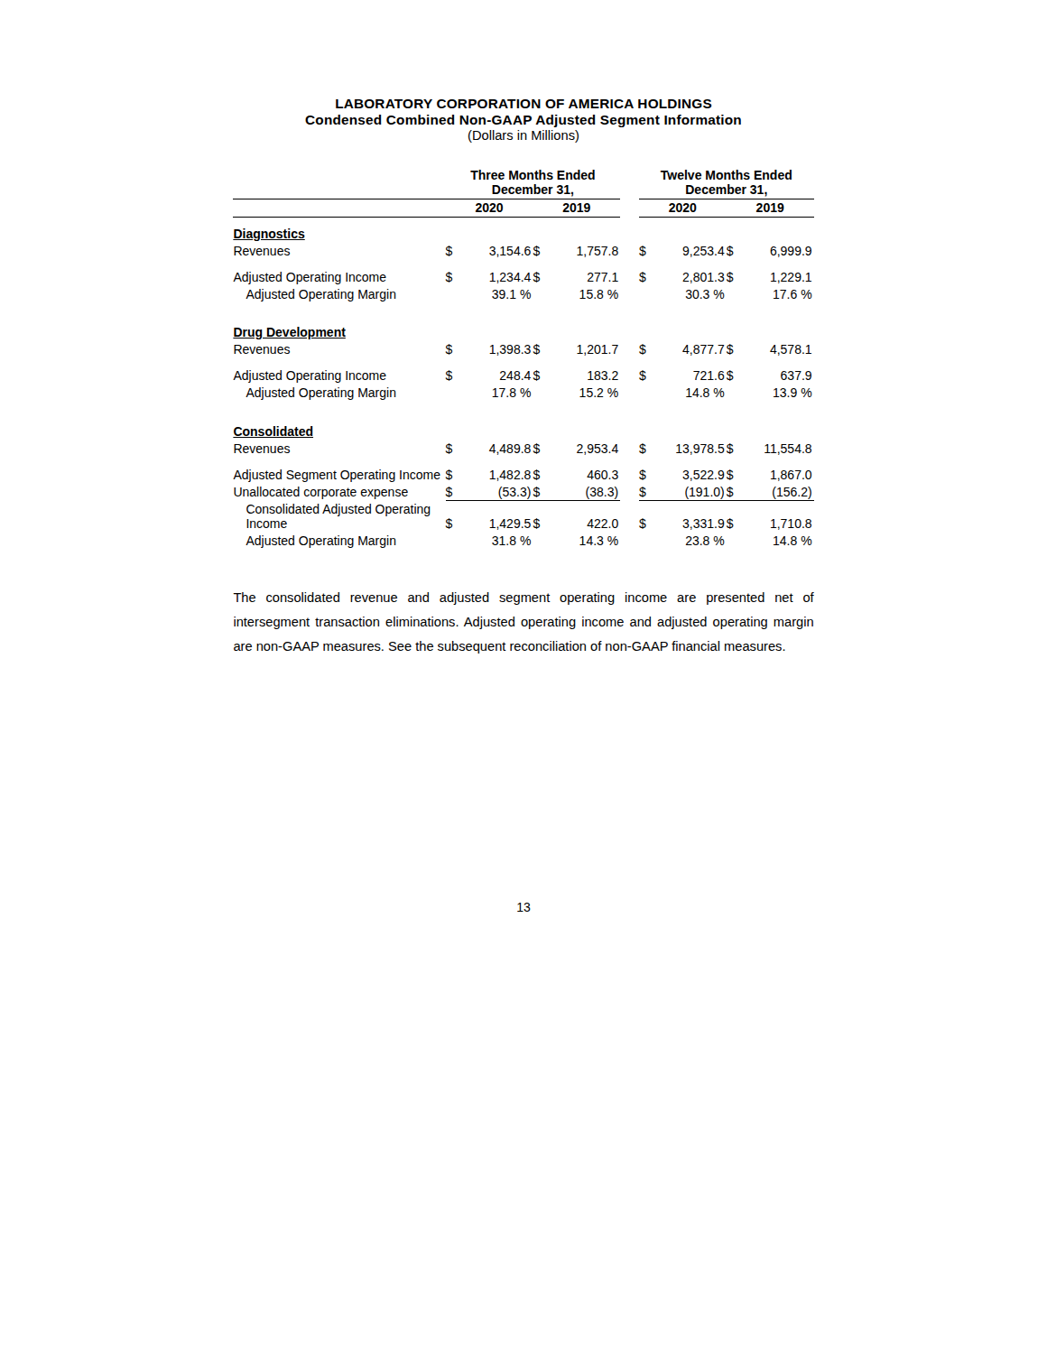LABORATORY CORPORATION OF AMERICA HOLDINGS
Condensed Combined Non-GAAP Adjusted Segment Information
(Dollars in Millions)
| | Three Months Ended December 31, | | Twelve Months Ended December 31, |
| | 2020 | 2019 | | 2020 | 2019 |
| Diagnostics | |
| Revenues | $ | 3,154.6 | $ | 1,757.8 | | $ | 9,253.4 | $ | 6,999.9 |
| Adjusted Operating Income | $ | 1,234.4 | $ | 277.1 | | $ | 2,801.3 | $ | 1,229.1 |
| Adjusted Operating Margin | | 39.1 % | | 15.8 % | | | 30.3 % | | 17.6 % |
| Drug Development | |
| Revenues | $ | 1,398.3 | $ | 1,201.7 | | $ | 4,877.7 | $ | 4,578.1 |
| Adjusted Operating Income | $ | 248.4 | $ | 183.2 | | $ | 721.6 | $ | 637.9 |
| Adjusted Operating Margin | | 17.8 % | | 15.2 % | | | 14.8 % | | 13.9 % |
| Consolidated | |
| Revenues | $ | 4,489.8 | $ | 2,953.4 | | $ | 13,978.5 | $ | 11,554.8 |
| Adjusted Segment Operating Income | $ | 1,482.8 | $ | 460.3 | | $ | 3,522.9 | $ | 1,867.0 |
| Unallocated corporate expense | $ | (53.3) | $ | (38.3) | | $ | (191.0) | $ | (156.2) |
| Consolidated Adjusted Operating Income | $ | 1,429.5 | $ | 422.0 | | $ | 3,331.9 | $ | 1,710.8 |
| Adjusted Operating Margin | | 31.8 % | | 14.3 % | | | 23.8 % | | 14.8 % |
The consolidated revenue and adjusted segment operating income are presented net of intersegment transaction eliminations. Adjusted operating income and adjusted operating margin are non-GAAP measures. See the subsequent reconciliation of non-GAAP financial measures.
13